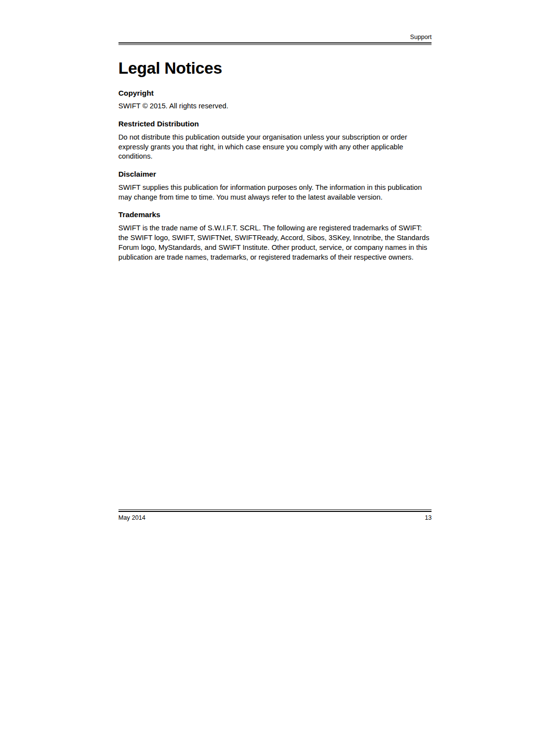Support
Legal Notices
Copyright
SWIFT © 2015. All rights reserved.
Restricted Distribution
Do not distribute this publication outside your organisation unless your subscription or order expressly grants you that right, in which case ensure you comply with any other applicable conditions.
Disclaimer
SWIFT supplies this publication for information purposes only. The information in this publication may change from time to time. You must always refer to the latest available version.
Trademarks
SWIFT is the trade name of S.W.I.F.T. SCRL. The following are registered trademarks of SWIFT: the SWIFT logo, SWIFT, SWIFTNet, SWIFTReady, Accord, Sibos, 3SKey, Innotribe, the Standards Forum logo, MyStandards, and SWIFT Institute. Other product, service, or company names in this publication are trade names, trademarks, or registered trademarks of their respective owners.
May 2014 13